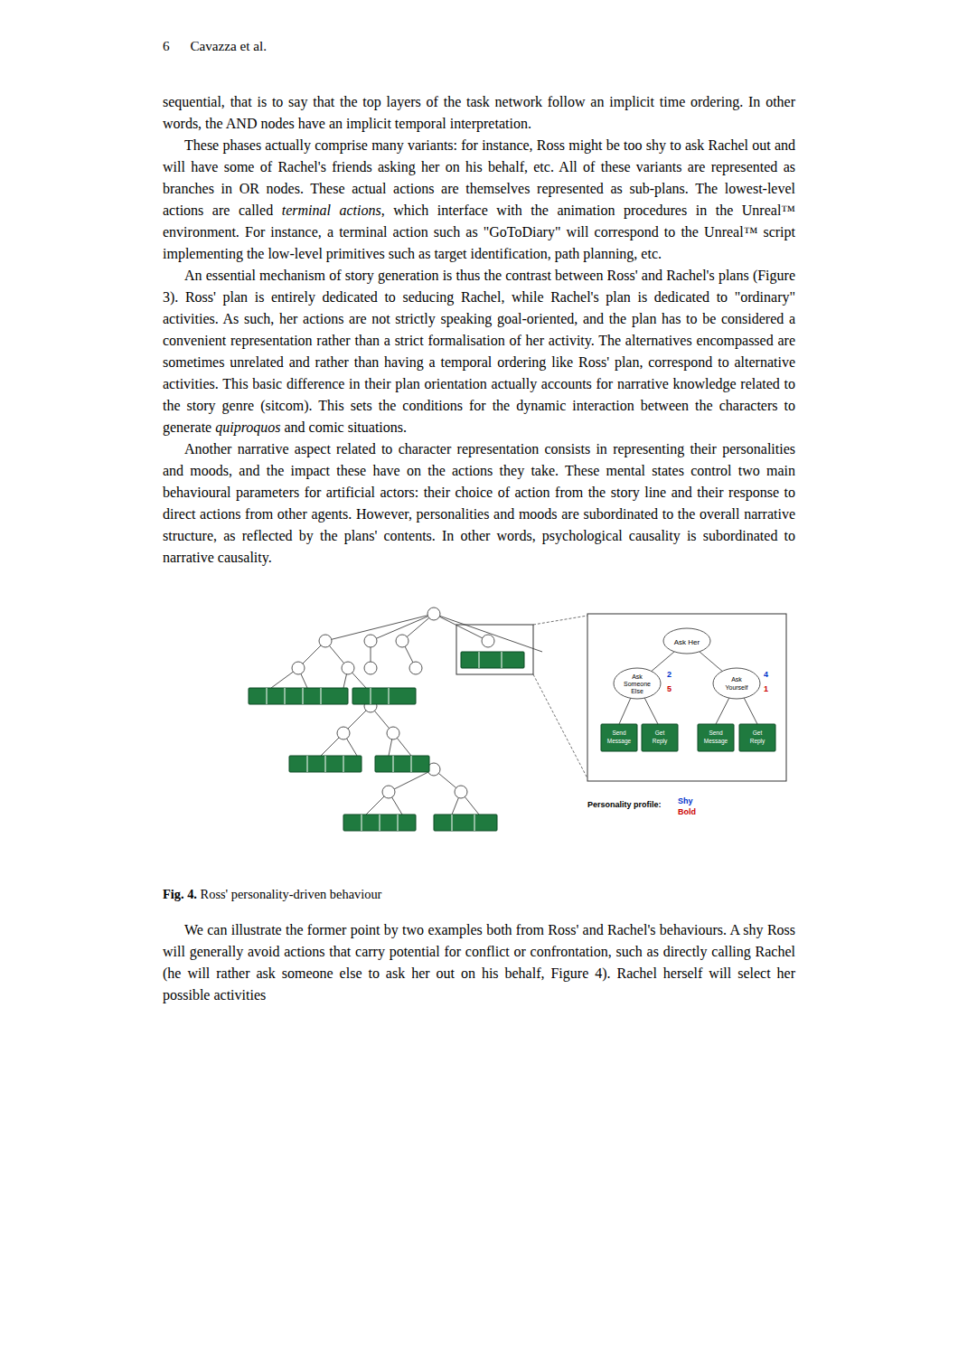6 Cavazza et al.
sequential, that is to say that the top layers of the task network follow an implicit time ordering. In other words, the AND nodes have an implicit temporal interpretation.
These phases actually comprise many variants: for instance, Ross might be too shy to ask Rachel out and will have some of Rachel's friends asking her on his behalf, etc. All of these variants are represented as branches in OR nodes. These actual actions are themselves represented as sub-plans. The lowest-level actions are called terminal actions, which interface with the animation procedures in the Unreal™ environment. For instance, a terminal action such as "GoToDiary" will correspond to the Unreal™ script implementing the low-level primitives such as target identification, path planning, etc.
An essential mechanism of story generation is thus the contrast between Ross' and Rachel's plans (Figure 3). Ross' plan is entirely dedicated to seducing Rachel, while Rachel's plan is dedicated to "ordinary" activities. As such, her actions are not strictly speaking goal-oriented, and the plan has to be considered a convenient representation rather than a strict formalisation of her activity. The alternatives encompassed are sometimes unrelated and rather than having a temporal ordering like Ross' plan, correspond to alternative activities. This basic difference in their plan orientation actually accounts for narrative knowledge related to the story genre (sitcom). This sets the conditions for the dynamic interaction between the characters to generate quiproquos and comic situations.
Another narrative aspect related to character representation consists in representing their personalities and moods, and the impact these have on the actions they take. These mental states control two main behavioural parameters for artificial actors: their choice of action from the story line and their response to direct actions from other agents. However, personalities and moods are subordinated to the overall narrative structure, as reflected by the plans' contents. In other words, psychological causality is subordinated to narrative causality.
Ask Her Ask Someone Else Ask Yourself 2 5 4 1 Send Message Get Reply Send Message Get Reply Personality profile: Shy Bold
Fig. 4. Ross' personality-driven behaviour
We can illustrate the former point by two examples both from Ross' and Rachel's behaviours. A shy Ross will generally avoid actions that carry potential for conflict or confrontation, such as directly calling Rachel (he will rather ask someone else to ask her out on his behalf, Figure 4). Rachel herself will select her possible activities